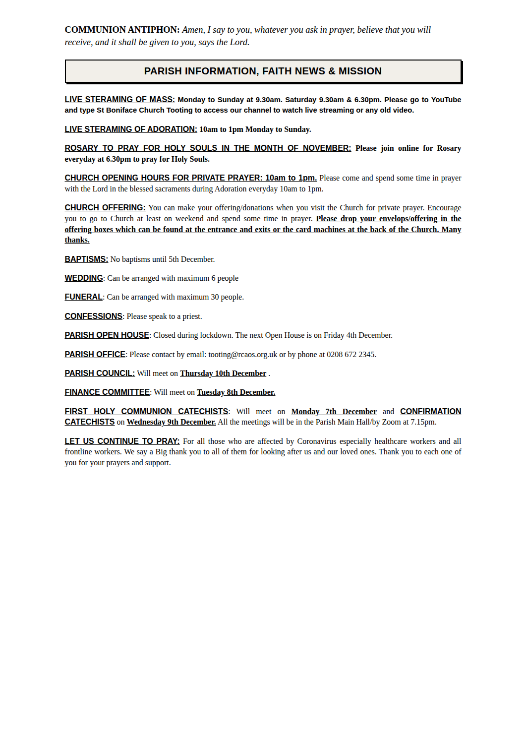COMMUNION ANTIPHON: Amen, I say to you, whatever you ask in prayer, believe that you will receive, and it shall be given to you, says the Lord.
PARISH INFORMATION, FAITH NEWS & MISSION
LIVE STERAMING OF MASS: Monday to Sunday at 9.30am. Saturday 9.30am & 6.30pm. Please go to YouTube and type St Boniface Church Tooting to access our channel to watch live streaming or any old video.
LIVE STERAMING OF ADORATION: 10am to 1pm Monday to Sunday.
ROSARY TO PRAY FOR HOLY SOULS IN THE MONTH OF NOVEMBER: Please join online for Rosary everyday at 6.30pm to pray for Holy Souls.
CHURCH OPENING HOURS FOR PRIVATE PRAYER: 10am to 1pm. Please come and spend some time in prayer with the Lord in the blessed sacraments during Adoration everyday 10am to 1pm.
CHURCH OFFERING: You can make your offering/donations when you visit the Church for private prayer. Encourage you to go to Church at least on weekend and spend some time in prayer. Please drop your envelops/offering in the offering boxes which can be found at the entrance and exits or the card machines at the back of the Church. Many thanks.
BAPTISMS: No baptisms until 5th December.
WEDDING: Can be arranged with maximum 6 people
FUNERAL: Can be arranged with maximum 30 people.
CONFESSIONS: Please speak to a priest.
PARISH OPEN HOUSE: Closed during lockdown. The next Open House is on Friday 4th December.
PARISH OFFICE: Please contact by email: tooting@rcaos.org.uk or by phone at 0208 672 2345.
PARISH COUNCIL: Will meet on Thursday 10th December .
FINANCE COMMITTEE: Will meet on Tuesday 8th December.
FIRST HOLY COMMUNION CATECHISTS: Will meet on Monday 7th December and CONFIRMATION CATECHISTS on Wednesday 9th December. All the meetings will be in the Parish Main Hall/by Zoom at 7.15pm.
LET US CONTINUE TO PRAY: For all those who are affected by Coronavirus especially healthcare workers and all frontline workers. We say a Big thank you to all of them for looking after us and our loved ones. Thank you to each one of you for your prayers and support.